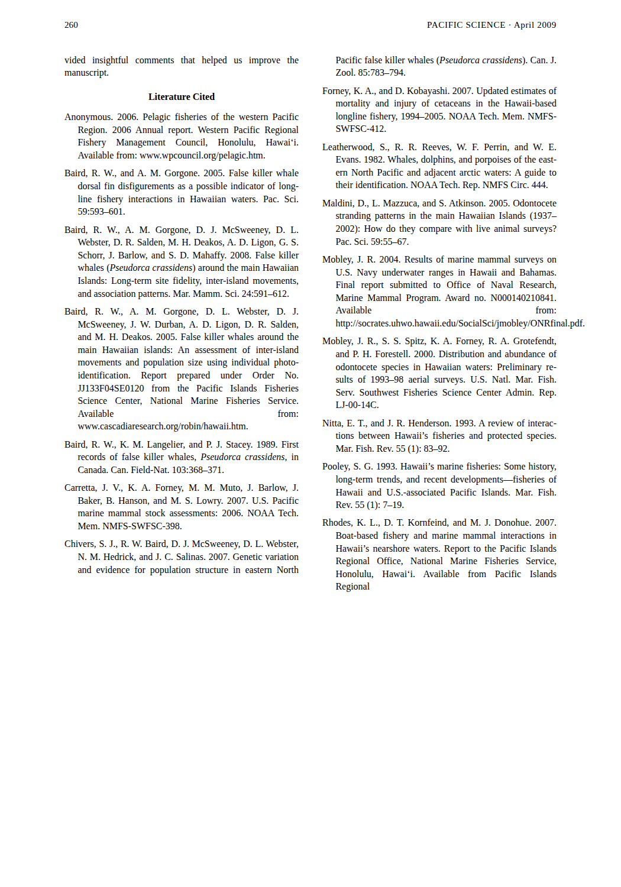260 PACIFIC SCIENCE · April 2009
vided insightful comments that helped us improve the manuscript.
Literature Cited
Anonymous. 2006. Pelagic fisheries of the western Pacific Region. 2006 Annual report. Western Pacific Regional Fishery Management Council, Honolulu, Hawai‘i. Available from: www.wpcouncil.org/pelagic.htm.
Baird, R. W., and A. M. Gorgone. 2005. False killer whale dorsal fin disfigurements as a possible indicator of long-line fishery interactions in Hawaiian waters. Pac. Sci. 59:593–601.
Baird, R. W., A. M. Gorgone, D. J. McSweeney, D. L. Webster, D. R. Salden, M. H. Deakos, A. D. Ligon, G. S. Schorr, J. Barlow, and S. D. Mahaffy. 2008. False killer whales (Pseudorca crassidens) around the main Hawaiian Islands: Long-term site fidelity, inter-island movements, and association patterns. Mar. Mamm. Sci. 24:591–612.
Baird, R. W., A. M. Gorgone, D. L. Webster, D. J. McSweeney, J. W. Durban, A. D. Ligon, D. R. Salden, and M. H. Deakos. 2005. False killer whales around the main Hawaiian islands: An assessment of inter-island movements and population size using individual photo-identification. Report prepared under Order No. JJ133F04SE0120 from the Pacific Islands Fisheries Science Center, National Marine Fisheries Service. Available from: www.cascadiaresearch.org/robin/hawaii.htm.
Baird, R. W., K. M. Langelier, and P. J. Stacey. 1989. First records of false killer whales, Pseudorca crassidens, in Canada. Can. Field-Nat. 103:368–371.
Carretta, J. V., K. A. Forney, M. M. Muto, J. Barlow, J. Baker, B. Hanson, and M. S. Lowry. 2007. U.S. Pacific marine mammal stock assessments: 2006. NOAA Tech. Mem. NMFS-SWFSC-398.
Chivers, S. J., R. W. Baird, D. J. McSweeney, D. L. Webster, N. M. Hedrick, and J. C. Salinas. 2007. Genetic variation and evidence for population structure in eastern North Pacific false killer whales (Pseudorca crassidens). Can. J. Zool. 85:783–794.
Forney, K. A., and D. Kobayashi. 2007. Updated estimates of mortality and injury of cetaceans in the Hawaii-based longline fishery, 1994–2005. NOAA Tech. Mem. NMFS-SWFSC-412.
Leatherwood, S., R. R. Reeves, W. F. Perrin, and W. E. Evans. 1982. Whales, dolphins, and porpoises of the eastern North Pacific and adjacent arctic waters: A guide to their identification. NOAA Tech. Rep. NMFS Circ. 444.
Maldini, D., L. Mazzuca, and S. Atkinson. 2005. Odontocete stranding patterns in the main Hawaiian Islands (1937–2002): How do they compare with live animal surveys? Pac. Sci. 59:55–67.
Mobley, J. R. 2004. Results of marine mammal surveys on U.S. Navy underwater ranges in Hawaii and Bahamas. Final report submitted to Office of Naval Research, Marine Mammal Program. Award no. N000140210841. Available from: http://socrates.uhwo.hawaii.edu/SocialSci/jmobley/ONRfinal.pdf.
Mobley, J. R., S. S. Spitz, K. A. Forney, R. A. Grotefendt, and P. H. Forestell. 2000. Distribution and abundance of odontocete species in Hawaiian waters: Preliminary results of 1993–98 aerial surveys. U.S. Natl. Mar. Fish. Serv. Southwest Fisheries Science Center Admin. Rep. LJ-00-14C.
Nitta, E. T., and J. R. Henderson. 1993. A review of interactions between Hawaii’s fisheries and protected species. Mar. Fish. Rev. 55 (1): 83–92.
Pooley, S. G. 1993. Hawaii’s marine fisheries: Some history, long-term trends, and recent developments—fisheries of Hawaii and U.S.-associated Pacific Islands. Mar. Fish. Rev. 55 (1): 7–19.
Rhodes, K. L., D. T. Kornfeind, and M. J. Donohue. 2007. Boat-based fishery and marine mammal interactions in Hawaii’s nearshore waters. Report to the Pacific Islands Regional Office, National Marine Fisheries Service, Honolulu, Hawai‘i. Available from Pacific Islands Regional